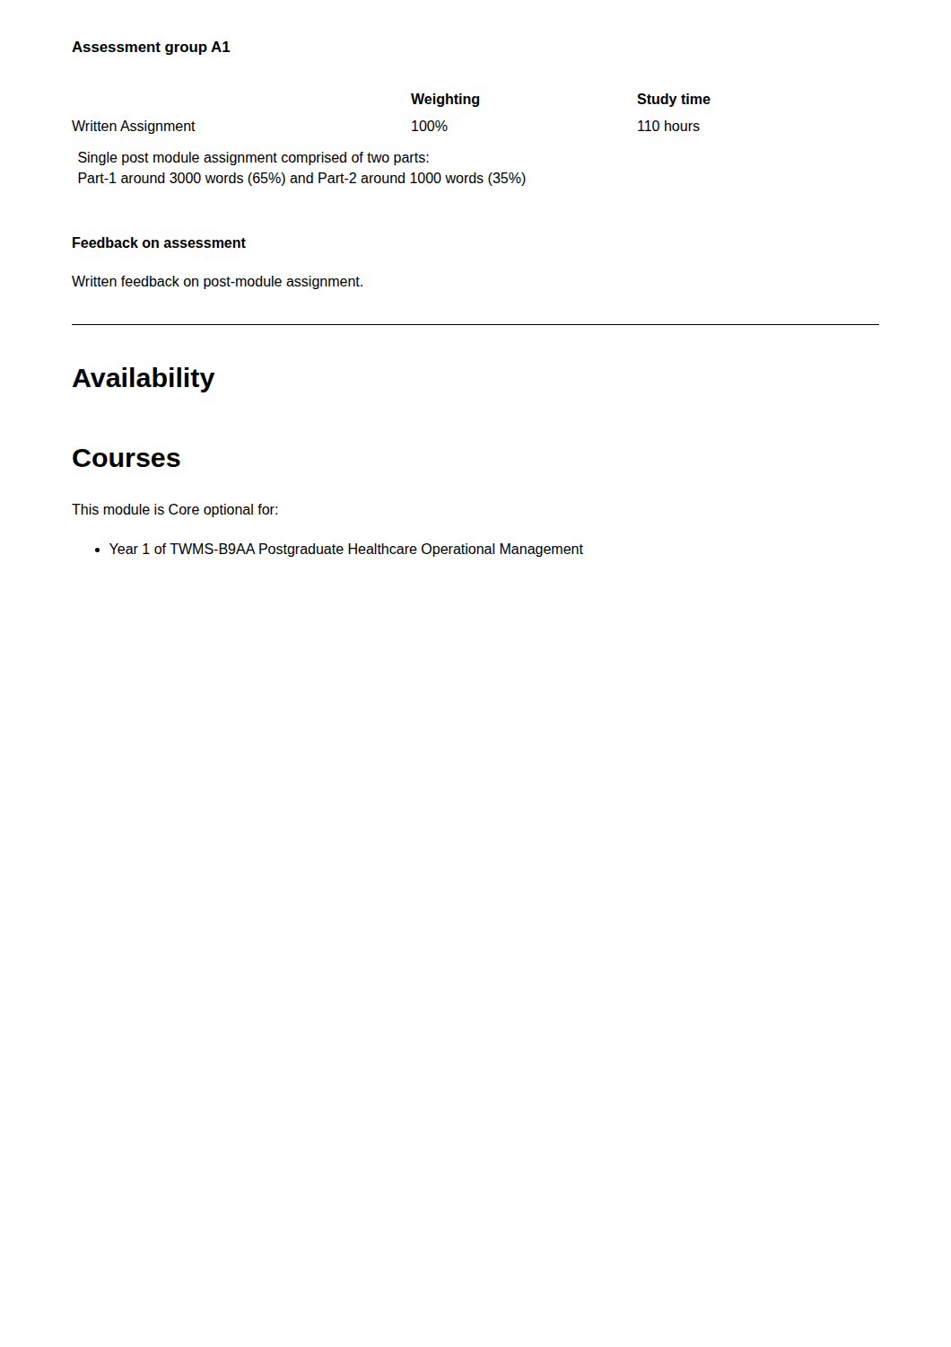Assessment group A1
| | Weighting | Study time |
| --- | --- | --- |
| Written Assignment | 100% | 110 hours |
Single post module assignment comprised of two parts:
Part-1 around 3000 words (65%) and Part-2 around 1000 words (35%)
Feedback on assessment
Written feedback on post-module assignment.
Availability
Courses
This module is Core optional for:
Year 1 of TWMS-B9AA Postgraduate Healthcare Operational Management